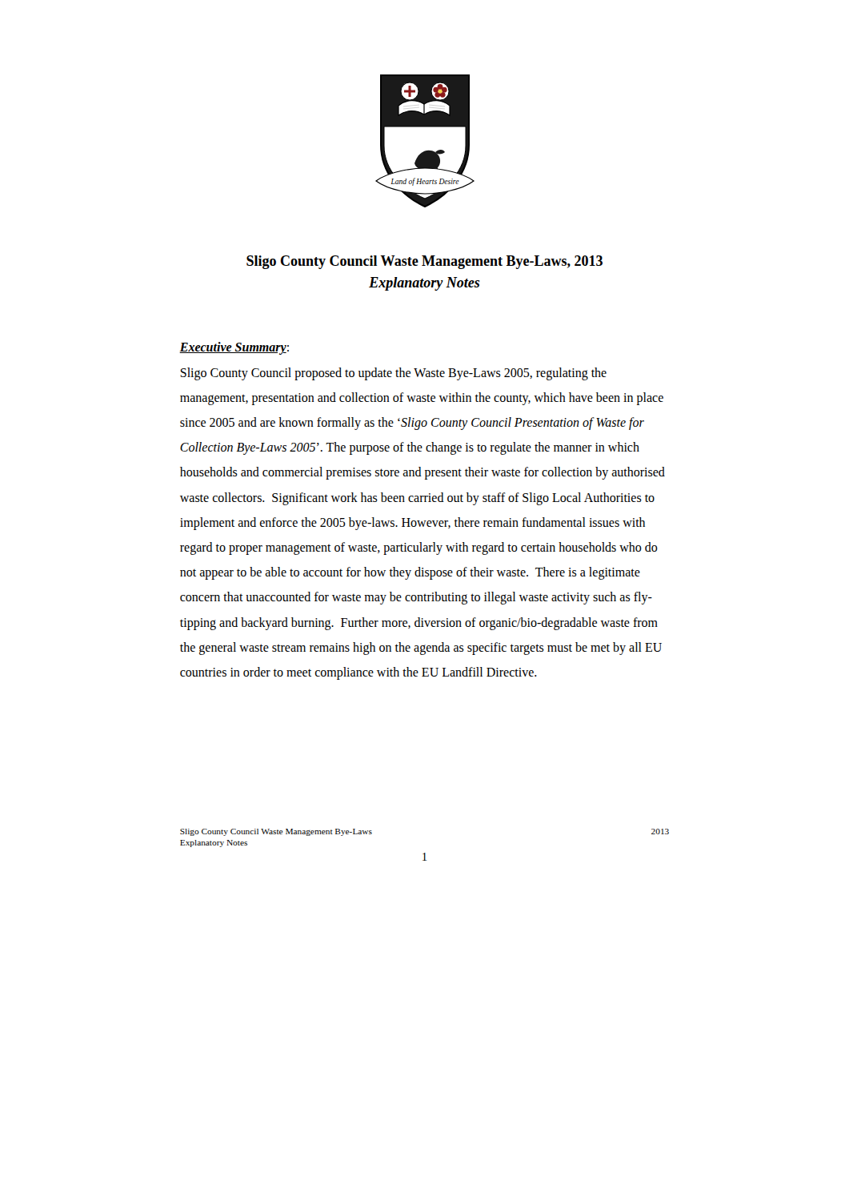Land of Hearts Desire
Sligo County Council Waste Management Bye-Laws, 2013
Explanatory Notes
Executive Summary
:
Sligo County Council proposed to update the Waste Bye-Laws 2005, regulating the management, presentation and collection of waste within the county, which have been in place since 2005 and are known formally as the ‘Sligo County Council Presentation of Waste for Collection Bye-Laws 2005’. The purpose of the change is to regulate the manner in which households and commercial premises store and present their waste for collection by authorised waste collectors. Significant work has been carried out by staff of Sligo Local Authorities to implement and enforce the 2005 bye-laws. However, there remain fundamental issues with regard to proper management of waste, particularly with regard to certain households who do not appear to be able to account for how they dispose of their waste. There is a legitimate concern that unaccounted for waste may be contributing to illegal waste activity such as fly-tipping and backyard burning. Further more, diversion of organic/bio-degradable waste from the general waste stream remains high on the agenda as specific targets must be met by all EU countries in order to meet compliance with the EU Landfill Directive.
Sligo County Council Waste Management Bye-Laws
Explanatory Notes
2013
1